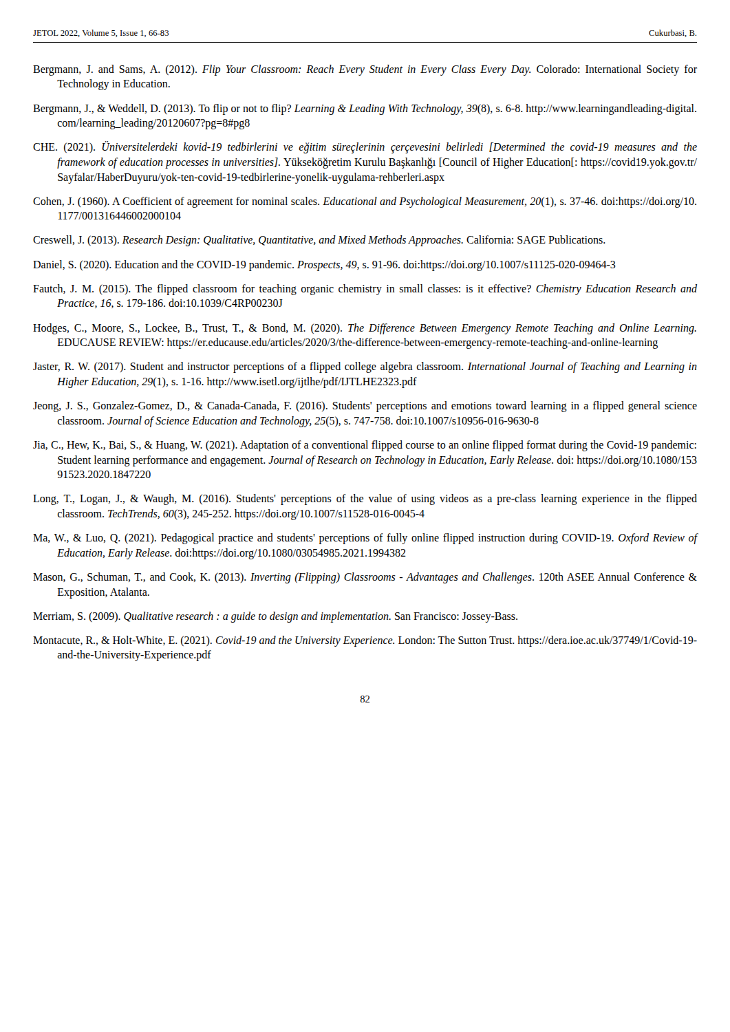JETOL 2022, Volume 5, Issue 1, 66-83 Cukurbasi, B.
Bergmann, J. and Sams, A. (2012). Flip Your Classroom: Reach Every Student in Every Class Every Day. Colorado: International Society for Technology in Education.
Bergmann, J., & Weddell, D. (2013). To flip or not to flip? Learning & Leading With Technology, 39(8), s. 6-8. http://www.learningandleading-digital.com/learning_leading/20120607?pg=8#pg8
CHE. (2021). Üniversitelerdeki kovid-19 tedbirlerini ve eğitim süreçlerinin çerçevesini belirledi [Determined the covid-19 measures and the framework of education processes in universities]. Yükseköğretim Kurulu Başkanlığı [Council of Higher Education[: https://covid19.yok.gov.tr/Sayfalar/HaberDuyuru/yok-ten-covid-19-tedbirlerine-yonelik-uygulama-rehberleri.aspx
Cohen, J. (1960). A Coefficient of agreement for nominal scales. Educational and Psychological Measurement, 20(1), s. 37-46. doi:https://doi.org/10.1177/001316446002000104
Creswell, J. (2013). Research Design: Qualitative, Quantitative, and Mixed Methods Approaches. California: SAGE Publications.
Daniel, S. (2020). Education and the COVID-19 pandemic. Prospects, 49, s. 91-96. doi:https://doi.org/10.1007/s11125-020-09464-3
Fautch, J. M. (2015). The flipped classroom for teaching organic chemistry in small classes: is it effective? Chemistry Education Research and Practice, 16, s. 179-186. doi:10.1039/C4RP00230J
Hodges, C., Moore, S., Lockee, B., Trust, T., & Bond, M. (2020). The Difference Between Emergency Remote Teaching and Online Learning. EDUCAUSE REVIEW: https://er.educause.edu/articles/2020/3/the-difference-between-emergency-remote-teaching-and-online-learning
Jaster, R. W. (2017). Student and instructor perceptions of a flipped college algebra classroom. International Journal of Teaching and Learning in Higher Education, 29(1), s. 1-16. http://www.isetl.org/ijtlhe/pdf/IJTLHE2323.pdf
Jeong, J. S., Gonzalez-Gomez, D., & Canada-Canada, F. (2016). Students' perceptions and emotions toward learning in a flipped general science classroom. Journal of Science Education and Technology, 25(5), s. 747-758. doi:10.1007/s10956-016-9630-8
Jia, C., Hew, K., Bai, S., & Huang, W. (2021). Adaptation of a conventional flipped course to an online flipped format during the Covid-19 pandemic: Student learning performance and engagement. Journal of Research on Technology in Education, Early Release. doi: https://doi.org/10.1080/15391523.2020.1847220
Long, T., Logan, J., & Waugh, M. (2016). Students' perceptions of the value of using videos as a pre-class learning experience in the flipped classroom. TechTrends, 60(3), 245-252. https://doi.org/10.1007/s11528-016-0045-4
Ma, W., & Luo, Q. (2021). Pedagogical practice and students' perceptions of fully online flipped instruction during COVID-19. Oxford Review of Education, Early Release. doi:https://doi.org/10.1080/03054985.2021.1994382
Mason, G., Schuman, T., and Cook, K. (2013). Inverting (Flipping) Classrooms - Advantages and Challenges. 120th ASEE Annual Conference & Exposition, Atalanta.
Merriam, S. (2009). Qualitative research : a guide to design and implementation. San Francisco: Jossey-Bass.
Montacute, R., & Holt-White, E. (2021). Covid-19 and the University Experience. London: The Sutton Trust. https://dera.ioe.ac.uk/37749/1/Covid-19-and-the-University-Experience.pdf
82